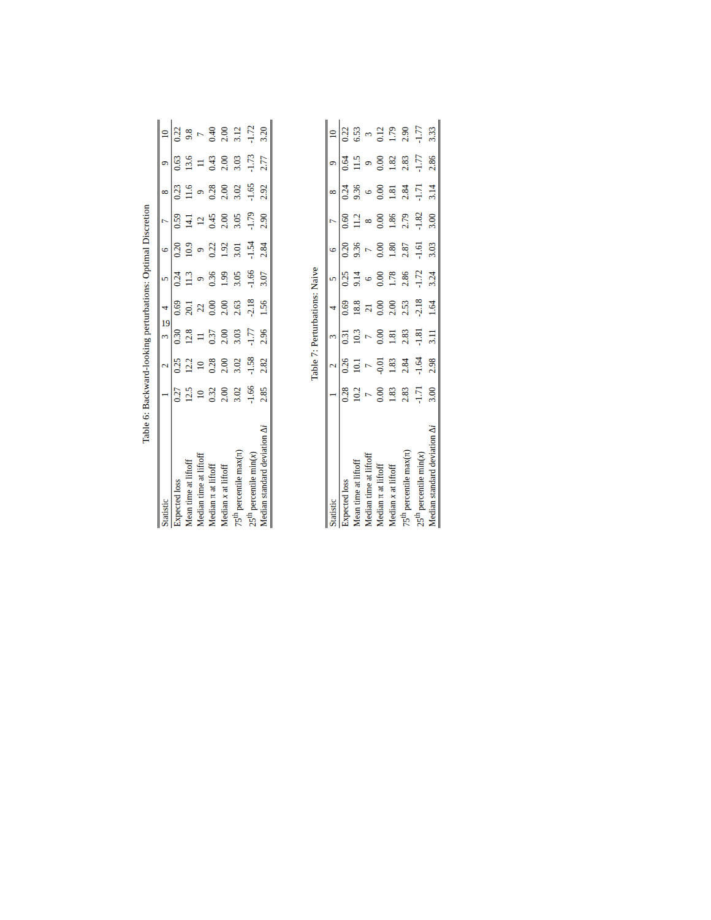19
Table 6: Backward-looking perturbations: Optimal Discretion
| Statistic | 1 | 2 | 3 | 4 | 5 | 6 | 7 | 8 | 9 | 10 |
| --- | --- | --- | --- | --- | --- | --- | --- | --- | --- | --- |
| Expected loss | 0.27 | 0.25 | 0.30 | 0.69 | 0.24 | 0.20 | 0.59 | 0.23 | 0.63 | 0.22 |
| Mean time at liftoff | 12.5 | 12.2 | 12.8 | 20.1 | 11.3 | 10.9 | 14.1 | 11.6 | 13.6 | 9.8 |
| Median time at liftoff | 10 | 10 | 11 | 22 | 9 | 9 | 12 | 9 | 11 | 7 |
| Median π at liftoff | 0.32 | 0.28 | 0.37 | 0.00 | 0.36 | 0.22 | 0.45 | 0.28 | 0.43 | 0.40 |
| Median x at liftoff | 2.00 | 2.00 | 2.00 | 2.00 | 1.99 | 1.92 | 2.00 | 2.00 | 2.00 | 2.00 |
| 75 th percentile max(π) | 3.02 | 3.02 | 3.03 | 2.63 | 3.05 | 3.01 | 3.05 | 3.02 | 3.03 | 3.12 |
| 25 th percentile min( x ) | -1.66 | -1.58 | -1.77 | -2.18 | -1.66 | -1.54 | -1.79 | -1.65 | -1.73 | -1.72 |
| Median standard deviation Δ i | 2.85 | 2.82 | 2.96 | 1.56 | 3.07 | 2.84 | 2.90 | 2.92 | 2.77 | 3.20 |
Table 7: Perturbations: Naive
| Statistic | 1 | 2 | 3 | 4 | 5 | 6 | 7 | 8 | 9 | 10 |
| --- | --- | --- | --- | --- | --- | --- | --- | --- | --- | --- |
| Expected loss | 0.28 | 0.26 | 0.31 | 0.69 | 0.25 | 0.20 | 0.60 | 0.24 | 0.64 | 0.22 |
| Mean time at liftoff | 10.2 | 10.1 | 10.3 | 18.8 | 9.14 | 9.36 | 11.2 | 9.36 | 11.5 | 6.53 |
| Median time at liftoff | 7 | 7 | 7 | 21 | 6 | 7 | 8 | 6 | 9 | 3 |
| Median π at liftoff | 0.00 | -0.01 | 0.00 | 0.00 | 0.00 | 0.00 | 0.00 | 0.00 | 0.00 | 0.12 |
| Median x at liftoff | 1.83 | 1.83 | 1.81 | 2.00 | 1.78 | 1.80 | 1.86 | 1.81 | 1.82 | 1.79 |
| 75 th percentile max(π) | 2.83 | 2.84 | 2.83 | 2.53 | 2.86 | 2.87 | 2.79 | 2.84 | 2.83 | 2.90 |
| 25 th percentile min( x ) | -1.71 | -1.64 | -1.81 | -2.18 | -1.72 | -1.61 | -1.82 | -1.71 | -1.77 | -1.77 |
| Median standard deviation Δ i | 3.00 | 2.98 | 3.11 | 1.64 | 3.24 | 3.03 | 3.00 | 3.14 | 2.86 | 3.33 |